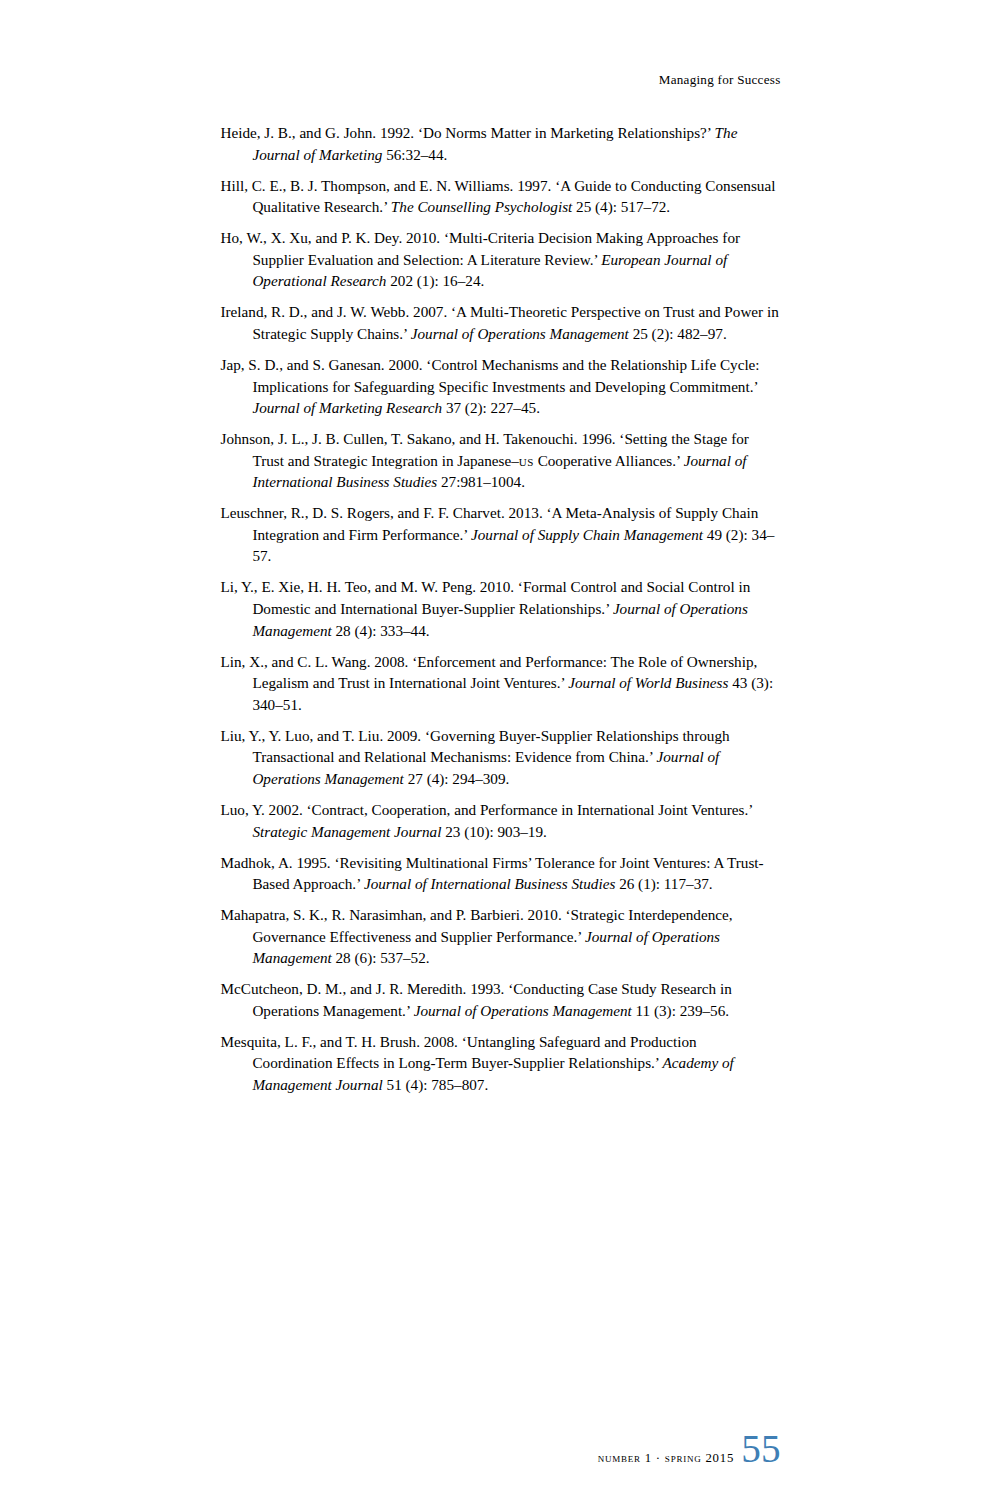Managing for Success
Heide, J. B., and G. John. 1992. ‘Do Norms Matter in Marketing Relationships?’ The Journal of Marketing 56:32–44.
Hill, C. E., B. J. Thompson, and E. N. Williams. 1997. ‘A Guide to Conducting Consensual Qualitative Research.’ The Counselling Psychologist 25 (4): 517–72.
Ho, W., X. Xu, and P. K. Dey. 2010. ‘Multi-Criteria Decision Making Approaches for Supplier Evaluation and Selection: A Literature Review.’ European Journal of Operational Research 202 (1): 16–24.
Ireland, R. D., and J. W. Webb. 2007. ‘A Multi-Theoretic Perspective on Trust and Power in Strategic Supply Chains.’ Journal of Operations Management 25 (2): 482–97.
Jap, S. D., and S. Ganesan. 2000. ‘Control Mechanisms and the Relationship Life Cycle: Implications for Safeguarding Specific Investments and Developing Commitment.’ Journal of Marketing Research 37 (2): 227–45.
Johnson, J. L., J. B. Cullen, T. Sakano, and H. Takenouchi. 1996. ‘Setting the Stage for Trust and Strategic Integration in Japanese–us Cooperative Alliances.’ Journal of International Business Studies 27:981–1004.
Leuschner, R., D. S. Rogers, and F. F. Charvet. 2013. ‘A Meta-Analysis of Supply Chain Integration and Firm Performance.’ Journal of Supply Chain Management 49 (2): 34–57.
Li, Y., E. Xie, H. H. Teo, and M. W. Peng. 2010. ‘Formal Control and Social Control in Domestic and International Buyer-Supplier Relationships.’ Journal of Operations Management 28 (4): 333–44.
Lin, X., and C. L. Wang. 2008. ‘Enforcement and Performance: The Role of Ownership, Legalism and Trust in International Joint Ventures.’ Journal of World Business 43 (3): 340–51.
Liu, Y., Y. Luo, and T. Liu. 2009. ‘Governing Buyer-Supplier Relationships through Transactional and Relational Mechanisms: Evidence from China.’ Journal of Operations Management 27 (4): 294–309.
Luo, Y. 2002. ‘Contract, Cooperation, and Performance in International Joint Ventures.’ Strategic Management Journal 23 (10): 903–19.
Madhok, A. 1995. ‘Revisiting Multinational Firms’ Tolerance for Joint Ventures: A Trust-Based Approach.’ Journal of International Business Studies 26 (1): 117–37.
Mahapatra, S. K., R. Narasimhan, and P. Barbieri. 2010. ‘Strategic Interdependence, Governance Effectiveness and Supplier Performance.’ Journal of Operations Management 28 (6): 537–52.
McCutcheon, D. M., and J. R. Meredith. 1993. ‘Conducting Case Study Research in Operations Management.’ Journal of Operations Management 11 (3): 239–56.
Mesquita, L. F., and T. H. Brush. 2008. ‘Untangling Safeguard and Production Coordination Effects in Long-Term Buyer-Supplier Relationships.’ Academy of Management Journal 51 (4): 785–807.
number 1 · spring 2015 55